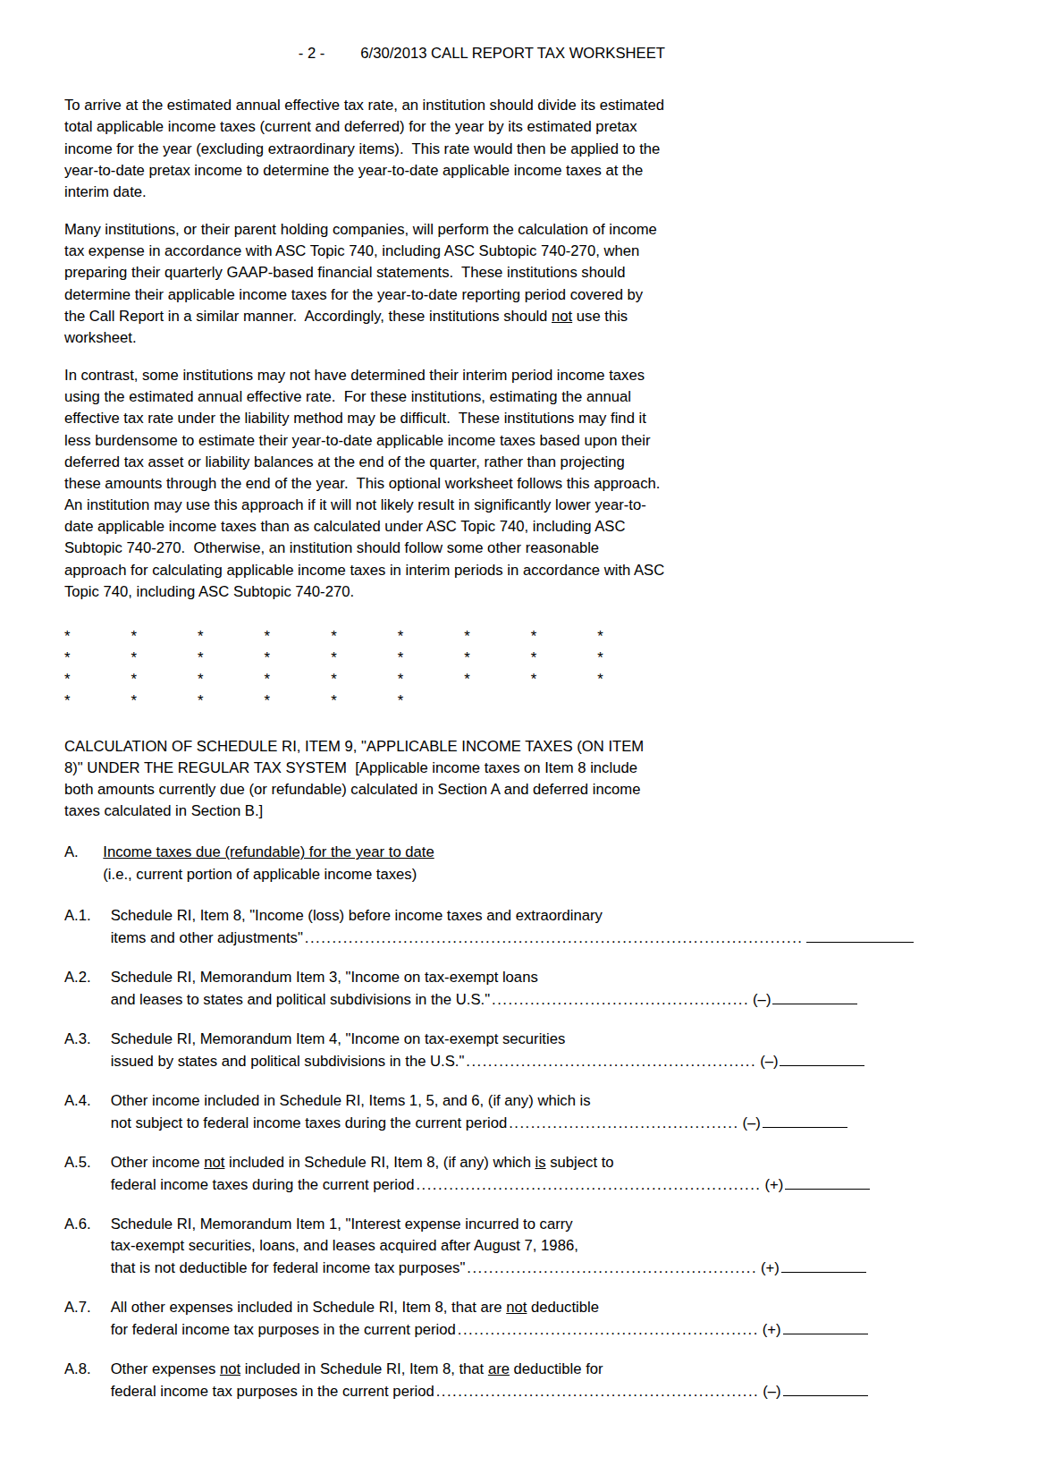- 2 -6/30/2013 CALL REPORT TAX WORKSHEET
To arrive at the estimated annual effective tax rate, an institution should divide its estimated total applicable income taxes (current and deferred) for the year by its estimated pretax income for the year (excluding extraordinary items). This rate would then be applied to the year-to-date pretax income to determine the year-to-date applicable income taxes at the interim date.
Many institutions, or their parent holding companies, will perform the calculation of income tax expense in accordance with ASC Topic 740, including ASC Subtopic 740-270, when preparing their quarterly GAAP-based financial statements. These institutions should determine their applicable income taxes for the year-to-date reporting period covered by the Call Report in a similar manner. Accordingly, these institutions should not use this worksheet.
In contrast, some institutions may not have determined their interim period income taxes using the estimated annual effective rate. For these institutions, estimating the annual effective tax rate under the liability method may be difficult. These institutions may find it less burdensome to estimate their year-to-date applicable income taxes based upon their deferred tax asset or liability balances at the end of the quarter, rather than projecting these amounts through the end of the year. This optional worksheet follows this approach. An institution may use this approach if it will not likely result in significantly lower year-to-date applicable income taxes than as calculated under ASC Topic 740, including ASC Subtopic 740-270. Otherwise, an institution should follow some other reasonable approach for calculating applicable income taxes in interim periods in accordance with ASC Topic 740, including ASC Subtopic 740-270.
* * * * * * * * * * * * * * * * * * * * * * * * * * * * * * * * *
CALCULATION OF SCHEDULE RI, ITEM 9, "APPLICABLE INCOME TAXES (ON ITEM 8)" UNDER THE REGULAR TAX SYSTEM [Applicable income taxes on Item 8 include both amounts currently due (or refundable) calculated in Section A and deferred income taxes calculated in Section B.]
A. Income taxes due (refundable) for the year to date
(i.e., current portion of applicable income taxes)
A.1.
Schedule RI, Item 8, "Income (loss) before income taxes and extraordinary items and other adjustments"...........................................................................................
A.2.
Schedule RI, Memorandum Item 3, "Income on tax-exempt loans and leases to states and political subdivisions in the U.S."...............................................(–)
A.3.
Schedule RI, Memorandum Item 4, "Income on tax-exempt securities issued by states and political subdivisions in the U.S.".....................................................(–)
A.4.
Other income included in Schedule RI, Items 1, 5, and 6, (if any) which is not subject to federal income taxes during the current period..........................................(–)
A.5.
Other income not included in Schedule RI, Item 8, (if any) which is subject to federal income taxes during the current period...............................................................(+)
A.6.
Schedule RI, Memorandum Item 1, "Interest expense incurred to carry tax-exempt securities, loans, and leases acquired after August 7, 1986, that is not deductible for federal income tax purposes".....................................................(+)
A.7.
All other expenses included in Schedule RI, Item 8, that are not deductible for federal income tax purposes in the current period.......................................................(+)
A.8.
Other expenses not included in Schedule RI, Item 8, that are deductible for federal income tax purposes in the current period...........................................................(–)